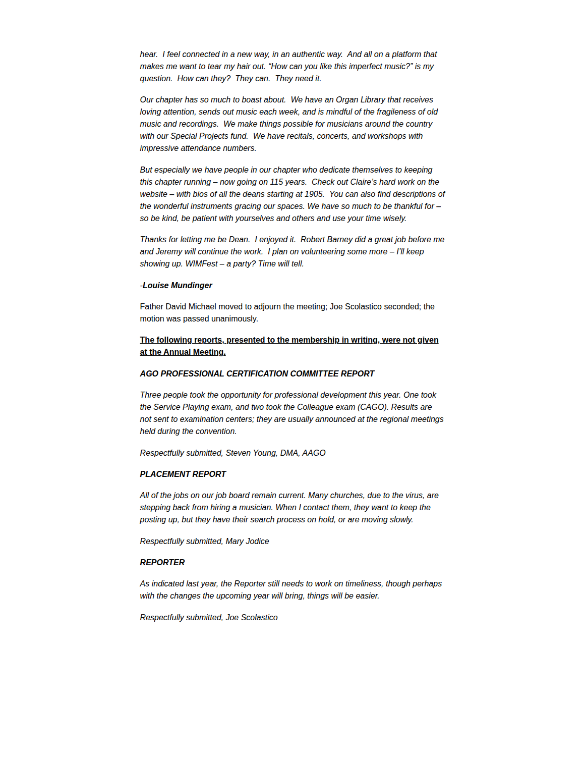hear. I feel connected in a new way, in an authentic way. And all on a platform that makes me want to tear my hair out. “How can you like this imperfect music?” is my question. How can they? They can. They need it.
Our chapter has so much to boast about. We have an Organ Library that receives loving attention, sends out music each week, and is mindful of the fragileness of old music and recordings. We make things possible for musicians around the country with our Special Projects fund. We have recitals, concerts, and workshops with impressive attendance numbers.
But especially we have people in our chapter who dedicate themselves to keeping this chapter running – now going on 115 years. Check out Claire’s hard work on the website – with bios of all the deans starting at 1905. You can also find descriptions of the wonderful instruments gracing our spaces. We have so much to be thankful for – so be kind, be patient with yourselves and others and use your time wisely.
Thanks for letting me be Dean. I enjoyed it. Robert Barney did a great job before me and Jeremy will continue the work. I plan on volunteering some more – I’ll keep showing up. WIMFest – a party? Time will tell.
-Louise Mundinger
Father David Michael moved to adjourn the meeting; Joe Scolastico seconded; the motion was passed unanimously.
The following reports, presented to the membership in writing, were not given at the Annual Meeting.
AGO PROFESSIONAL CERTIFICATION COMMITTEE REPORT
Three people took the opportunity for professional development this year. One took the Service Playing exam, and two took the Colleague exam (CAGO). Results are not sent to examination centers; they are usually announced at the regional meetings held during the convention.
Respectfully submitted, Steven Young, DMA, AAGO
PLACEMENT REPORT
All of the jobs on our job board remain current. Many churches, due to the virus, are stepping back from hiring a musician. When I contact them, they want to keep the posting up, but they have their search process on hold, or are moving slowly.
Respectfully submitted, Mary Jodice
REPORTER
As indicated last year, the Reporter still needs to work on timeliness, though perhaps with the changes the upcoming year will bring, things will be easier.
Respectfully submitted, Joe Scolastico